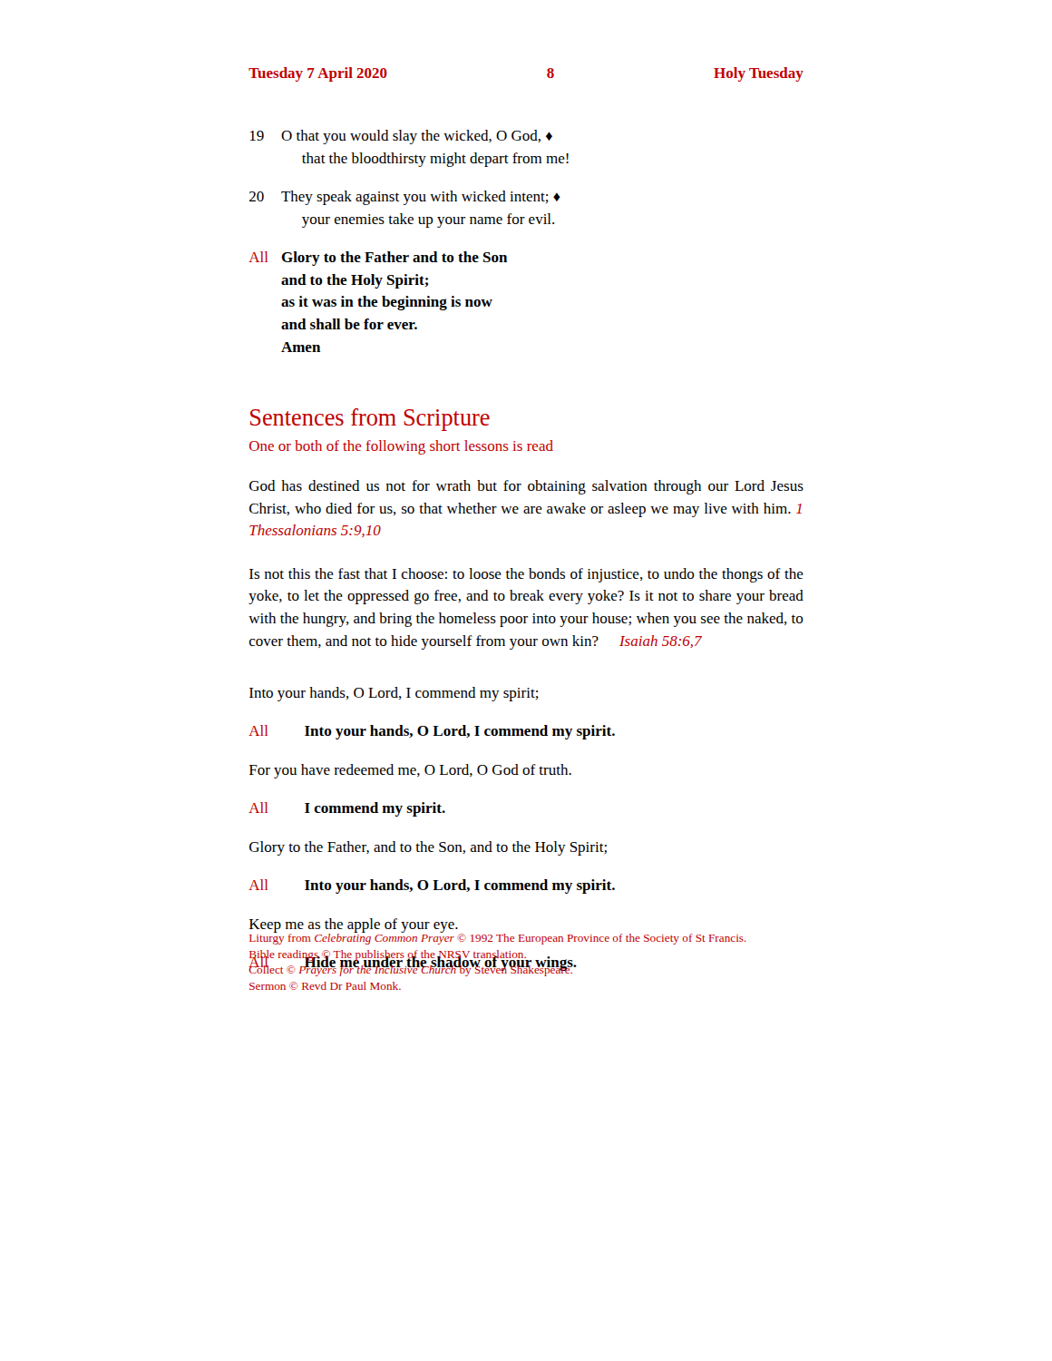Tuesday 7 April 2020 8 Holy Tuesday
19 O that you would slay the wicked, O God, ♦ that the bloodthirsty might depart from me!
20 They speak against you with wicked intent; ♦ your enemies take up your name for evil.
All Glory to the Father and to the Son and to the Holy Spirit; as it was in the beginning is now and shall be for ever. Amen
Sentences from Scripture
One or both of the following short lessons is read
God has destined us not for wrath but for obtaining salvation through our Lord Jesus Christ, who died for us, so that whether we are awake or asleep we may live with him. 1 Thessalonians 5:9,10
Is not this the fast that I choose: to loose the bonds of injustice, to undo the thongs of the yoke, to let the oppressed go free, and to break every yoke? Is it not to share your bread with the hungry, and bring the homeless poor into your house; when you see the naked, to cover them, and not to hide yourself from your own kin? Isaiah 58:6,7
Into your hands, O Lord, I commend my spirit;
All Into your hands, O Lord, I commend my spirit.
For you have redeemed me, O Lord, O God of truth.
All I commend my spirit.
Glory to the Father, and to the Son, and to the Holy Spirit;
All Into your hands, O Lord, I commend my spirit.
Keep me as the apple of your eye.
All Hide me under the shadow of your wings.
Liturgy from Celebrating Common Prayer © 1992 The European Province of the Society of St Francis. Bible readings © The publishers of the NRSV translation. Collect © Prayers for the Inclusive Church by Steven Shakespeare. Sermon © Revd Dr Paul Monk.